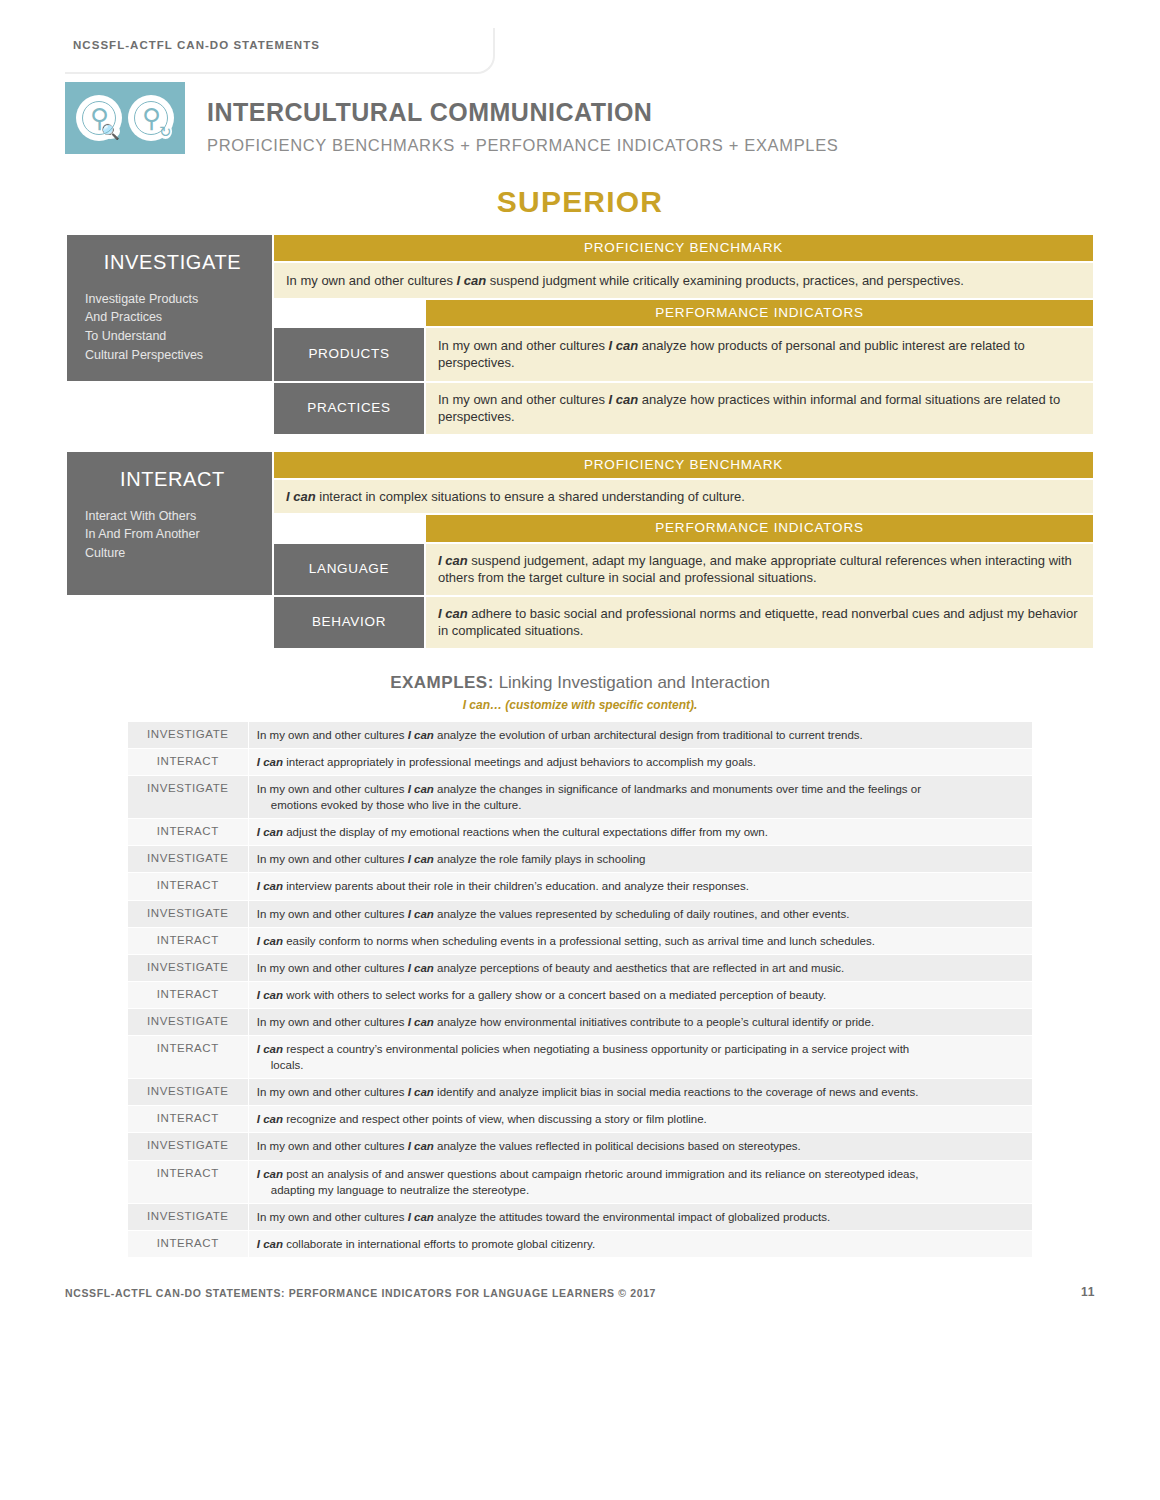NCSSFL-ACTFL CAN-DO STATEMENTS
⚲🔍
⚲↻
INTERCULTURAL COMMUNICATION
PROFICIENCY BENCHMARKS + PERFORMANCE INDICATORS + EXAMPLES
SUPERIOR
| INVESTIGATE Investigate Products And Practices To Understand Cultural Perspectives | PROFICIENCY BENCHMARK |
| In my own and other cultures I can suspend judgment while critically examining products, practices, and perspectives. |
| | PERFORMANCE INDICATORS |
| PRODUCTS | In my own and other cultures I can analyze how products of personal and public interest are related to perspectives. |
| | PRACTICES | In my own and other cultures I can analyze how practices within informal and formal situations are related to perspectives. |
| INTERACT Interact With Others In And From Another Culture | PROFICIENCY BENCHMARK |
| I can interact in complex situations to ensure a shared understanding of culture. |
| | PERFORMANCE INDICATORS |
| LANGUAGE | I can suspend judgement, adapt my language, and make appropriate cultural references when interacting with others from the target culture in social and professional situations. |
| | BEHAVIOR | I can adhere to basic social and professional norms and etiquette, read nonverbal cues and adjust my behavior in complicated situations. |
EXAMPLES: Linking Investigation and Interaction
I can… (customize with specific content).
| INVESTIGATE | In my own and other cultures I can analyze the evolution of urban architectural design from traditional to current trends. |
| INTERACT | I can interact appropriately in professional meetings and adjust behaviors to accomplish my goals. |
| INVESTIGATE | In my own and other cultures I can analyze the changes in significance of landmarks and monuments over time and the feelings or emotions evoked by those who live in the culture. |
| INTERACT | I can adjust the display of my emotional reactions when the cultural expectations differ from my own. |
| INVESTIGATE | In my own and other cultures I can analyze the role family plays in schooling |
| INTERACT | I can interview parents about their role in their children’s education. and analyze their responses. |
| INVESTIGATE | In my own and other cultures I can analyze the values represented by scheduling of daily routines, and other events. |
| INTERACT | I can easily conform to norms when scheduling events in a professional setting, such as arrival time and lunch schedules. |
| INVESTIGATE | In my own and other cultures I can analyze perceptions of beauty and aesthetics that are reflected in art and music. |
| INTERACT | I can work with others to select works for a gallery show or a concert based on a mediated perception of beauty. |
| INVESTIGATE | In my own and other cultures I can analyze how environmental initiatives contribute to a people’s cultural identify or pride. |
| INTERACT | I can respect a country’s environmental policies when negotiating a business opportunity or participating in a service project with locals. |
| INVESTIGATE | In my own and other cultures I can identify and analyze implicit bias in social media reactions to the coverage of news and events. |
| INTERACT | I can recognize and respect other points of view, when discussing a story or film plotline. |
| INVESTIGATE | In my own and other cultures I can analyze the values reflected in political decisions based on stereotypes. |
| INTERACT | I can post an analysis of and answer questions about campaign rhetoric around immigration and its reliance on stereotyped ideas, adapting my language to neutralize the stereotype. |
| INVESTIGATE | In my own and other cultures I can analyze the attitudes toward the environmental impact of globalized products. |
| INTERACT | I can collaborate in international efforts to promote global citizenry. |
NCSSFL-ACTFL CAN-DO STATEMENTS: PERFORMANCE INDICATORS FOR LANGUAGE LEARNERS © 2017
11